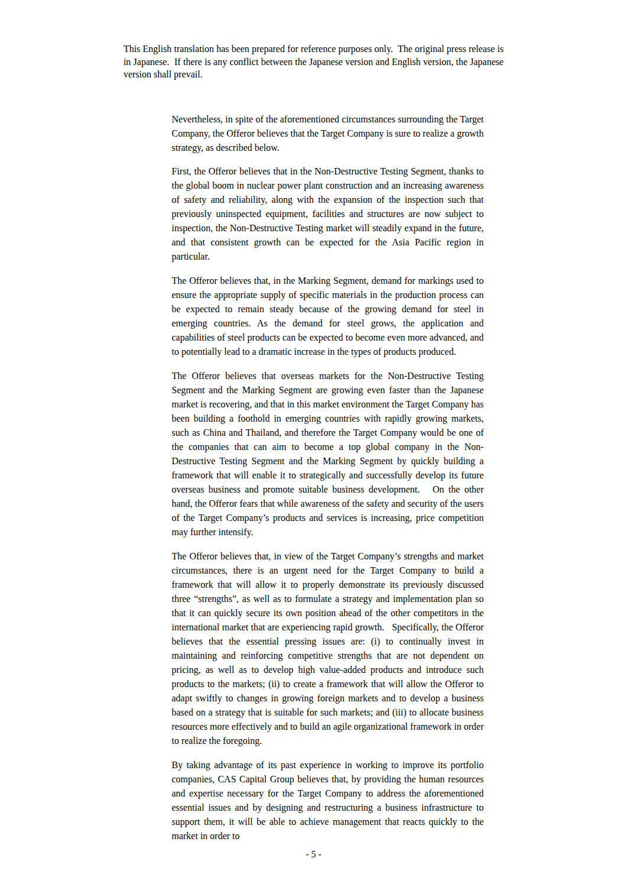This English translation has been prepared for reference purposes only. The original press release is in Japanese. If there is any conflict between the Japanese version and English version, the Japanese version shall prevail.
Nevertheless, in spite of the aforementioned circumstances surrounding the Target Company, the Offeror believes that the Target Company is sure to realize a growth strategy, as described below.
First, the Offeror believes that in the Non-Destructive Testing Segment, thanks to the global boom in nuclear power plant construction and an increasing awareness of safety and reliability, along with the expansion of the inspection such that previously uninspected equipment, facilities and structures are now subject to inspection, the Non-Destructive Testing market will steadily expand in the future, and that consistent growth can be expected for the Asia Pacific region in particular.
The Offeror believes that, in the Marking Segment, demand for markings used to ensure the appropriate supply of specific materials in the production process can be expected to remain steady because of the growing demand for steel in emerging countries. As the demand for steel grows, the application and capabilities of steel products can be expected to become even more advanced, and to potentially lead to a dramatic increase in the types of products produced.
The Offeror believes that overseas markets for the Non-Destructive Testing Segment and the Marking Segment are growing even faster than the Japanese market is recovering, and that in this market environment the Target Company has been building a foothold in emerging countries with rapidly growing markets, such as China and Thailand, and therefore the Target Company would be one of the companies that can aim to become a top global company in the Non-Destructive Testing Segment and the Marking Segment by quickly building a framework that will enable it to strategically and successfully develop its future overseas business and promote suitable business development. On the other hand, the Offeror fears that while awareness of the safety and security of the users of the Target Company’s products and services is increasing, price competition may further intensify.
The Offeror believes that, in view of the Target Company’s strengths and market circumstances, there is an urgent need for the Target Company to build a framework that will allow it to properly demonstrate its previously discussed three “strengths”, as well as to formulate a strategy and implementation plan so that it can quickly secure its own position ahead of the other competitors in the international market that are experiencing rapid growth. Specifically, the Offeror believes that the essential pressing issues are: (i) to continually invest in maintaining and reinforcing competitive strengths that are not dependent on pricing, as well as to develop high value-added products and introduce such products to the markets; (ii) to create a framework that will allow the Offeror to adapt swiftly to changes in growing foreign markets and to develop a business based on a strategy that is suitable for such markets; and (iii) to allocate business resources more effectively and to build an agile organizational framework in order to realize the foregoing.
By taking advantage of its past experience in working to improve its portfolio companies, CAS Capital Group believes that, by providing the human resources and expertise necessary for the Target Company to address the aforementioned essential issues and by designing and restructuring a business infrastructure to support them, it will be able to achieve management that reacts quickly to the market in order to
- 5 -